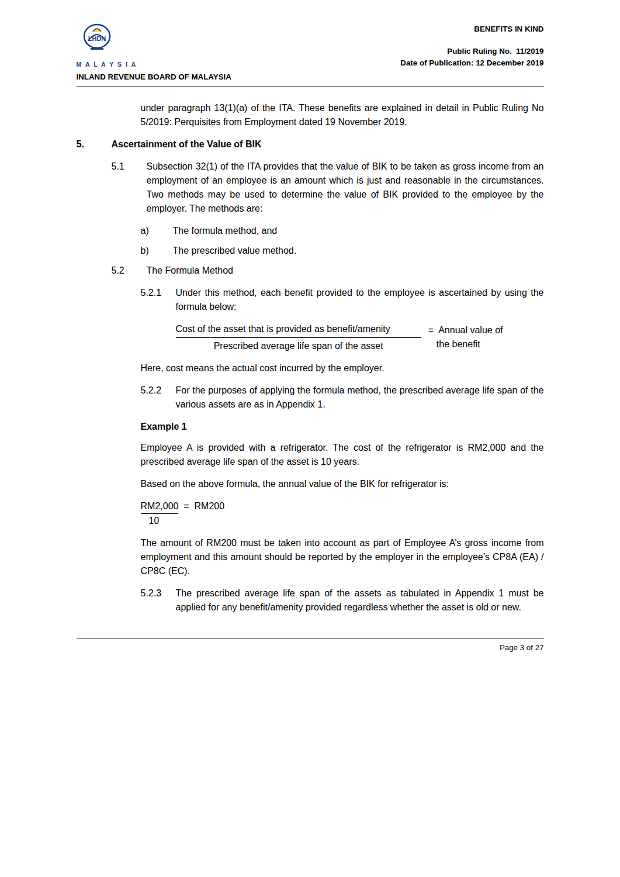LHDN
M A L A Y S I A
INLAND REVENUE BOARD OF MALAYSIA
BENEFITS IN KIND
Public Ruling No. 11/2019
Date of Publication: 12 December 2019
under paragraph 13(1)(a) of the ITA. These benefits are explained in detail in Public Ruling No 5/2019: Perquisites from Employment dated 19 November 2019.
5. Ascertainment of the Value of BIK
5.1 Subsection 32(1) of the ITA provides that the value of BIK to be taken as gross income from an employment of an employee is an amount which is just and reasonable in the circumstances. Two methods may be used to determine the value of BIK provided to the employee by the employer. The methods are:
a) The formula method, and
b) The prescribed value method.
5.2 The Formula Method
5.2.1 Under this method, each benefit provided to the employee is ascertained by using the formula below:
Cost of the asset that is provided as benefit/amenity
Prescribed average life span of the asset
= Annual value of
the benefit
Here, cost means the actual cost incurred by the employer.
5.2.2 For the purposes of applying the formula method, the prescribed average life span of the various assets are as in Appendix 1.
Example 1
Employee A is provided with a refrigerator. The cost of the refrigerator is RM2,000 and the prescribed average life span of the asset is 10 years.
Based on the above formula, the annual value of the BIK for refrigerator is:
RM2,000 = RM200
10
The amount of RM200 must be taken into account as part of Employee A’s gross income from employment and this amount should be reported by the employer in the employee’s CP8A (EA) / CP8C (EC).
5.2.3 The prescribed average life span of the assets as tabulated in Appendix 1 must be applied for any benefit/amenity provided regardless whether the asset is old or new.
Page 3 of 27